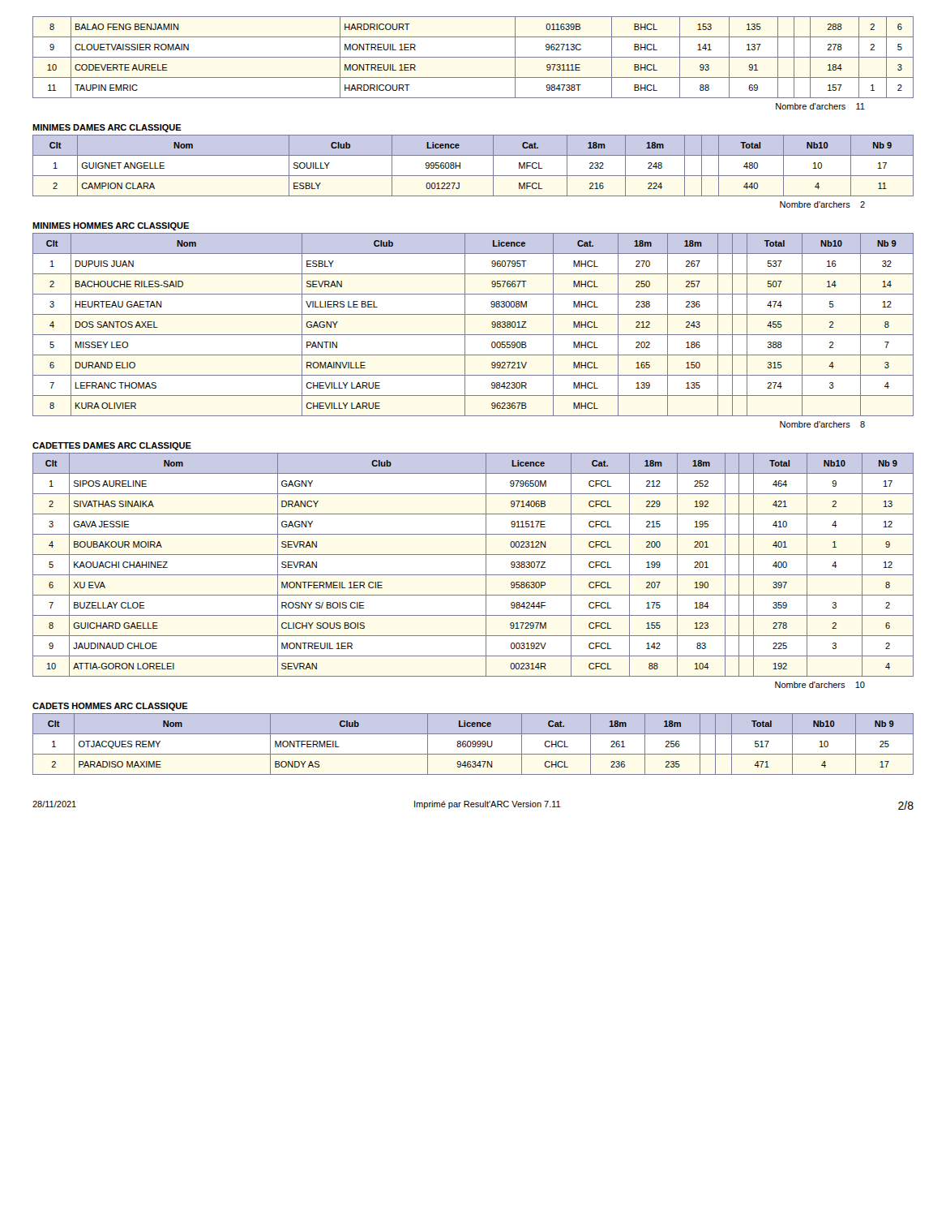| 8 | BALAO FENG BENJAMIN | HARDRICOURT | 011639B | BHCL | 153 | 135 | | | 288 | 2 | 6 |
| 9 | CLOUETVAISSIER ROMAIN | MONTREUIL 1ER | 962713C | BHCL | 141 | 137 | | | 278 | 2 | 5 |
| 10 | CODEVERTE AURELE | MONTREUIL 1ER | 973111E | BHCL | 93 | 91 | | | 184 | | 3 |
| 11 | TAUPIN EMRIC | HARDRICOURT | 984738T | BHCL | 88 | 69 | | | 157 | 1 | 2 |
Nombre d'archers 11
MINIMES DAMES ARC CLASSIQUE
| Clt | Nom | Club | Licence | Cat. | 18m | 18m | | | Total | Nb10 | Nb 9 |
| --- | --- | --- | --- | --- | --- | --- | --- | --- | --- | --- | --- |
| 1 | GUIGNET ANGELLE | SOUILLY | 995608H | MFCL | 232 | 248 | | | 480 | 10 | 17 |
| 2 | CAMPION CLARA | ESBLY | 001227J | MFCL | 216 | 224 | | | 440 | 4 | 11 |
Nombre d'archers 2
MINIMES HOMMES ARC CLASSIQUE
| Clt | Nom | Club | Licence | Cat. | 18m | 18m | | | Total | Nb10 | Nb 9 |
| --- | --- | --- | --- | --- | --- | --- | --- | --- | --- | --- | --- |
| 1 | DUPUIS JUAN | ESBLY | 960795T | MHCL | 270 | 267 | | | 537 | 16 | 32 |
| 2 | BACHOUCHE RILES-SAID | SEVRAN | 957667T | MHCL | 250 | 257 | | | 507 | 14 | 14 |
| 3 | HEURTEAU GAETAN | VILLIERS LE BEL | 983008M | MHCL | 238 | 236 | | | 474 | 5 | 12 |
| 4 | DOS SANTOS AXEL | GAGNY | 983801Z | MHCL | 212 | 243 | | | 455 | 2 | 8 |
| 5 | MISSEY LEO | PANTIN | 005590B | MHCL | 202 | 186 | | | 388 | 2 | 7 |
| 6 | DURAND ELIO | ROMAINVILLE | 992721V | MHCL | 165 | 150 | | | 315 | 4 | 3 |
| 7 | LEFRANC THOMAS | CHEVILLY LARUE | 984230R | MHCL | 139 | 135 | | | 274 | 3 | 4 |
| 8 | KURA OLIVIER | CHEVILLY LARUE | 962367B | MHCL | | | | | | | |
Nombre d'archers 8
CADETTES DAMES ARC CLASSIQUE
| Clt | Nom | Club | Licence | Cat. | 18m | 18m | | | Total | Nb10 | Nb 9 |
| --- | --- | --- | --- | --- | --- | --- | --- | --- | --- | --- | --- |
| 1 | SIPOS AURELINE | GAGNY | 979650M | CFCL | 212 | 252 | | | 464 | 9 | 17 |
| 2 | SIVATHAS SINAIKA | DRANCY | 971406B | CFCL | 229 | 192 | | | 421 | 2 | 13 |
| 3 | GAVA JESSIE | GAGNY | 911517E | CFCL | 215 | 195 | | | 410 | 4 | 12 |
| 4 | BOUBAKOUR MOIRA | SEVRAN | 002312N | CFCL | 200 | 201 | | | 401 | 1 | 9 |
| 5 | KAOUACHI CHAHINEZ | SEVRAN | 938307Z | CFCL | 199 | 201 | | | 400 | 4 | 12 |
| 6 | XU EVA | MONTFERMEIL 1ER CIE | 958630P | CFCL | 207 | 190 | | | 397 | | 8 |
| 7 | BUZELLAY CLOE | ROSNY S/ BOIS CIE | 984244F | CFCL | 175 | 184 | | | 359 | 3 | 2 |
| 8 | GUICHARD GAELLE | CLICHY SOUS BOIS | 917297M | CFCL | 155 | 123 | | | 278 | 2 | 6 |
| 9 | JAUDINAUD CHLOE | MONTREUIL 1ER | 003192V | CFCL | 142 | 83 | | | 225 | 3 | 2 |
| 10 | ATTIA-GORON LORELEI | SEVRAN | 002314R | CFCL | 88 | 104 | | | 192 | | 4 |
Nombre d'archers 10
CADETS HOMMES ARC CLASSIQUE
| Clt | Nom | Club | Licence | Cat. | 18m | 18m | | | Total | Nb10 | Nb 9 |
| --- | --- | --- | --- | --- | --- | --- | --- | --- | --- | --- | --- |
| 1 | OTJACQUES REMY | MONTFERMEIL | 860999U | CHCL | 261 | 256 | | | 517 | 10 | 25 |
| 2 | PARADISO MAXIME | BONDY AS | 946347N | CHCL | 236 | 235 | | | 471 | 4 | 17 |
28/11/2021
Imprimé par Result'ARC Version 7.11
2/8